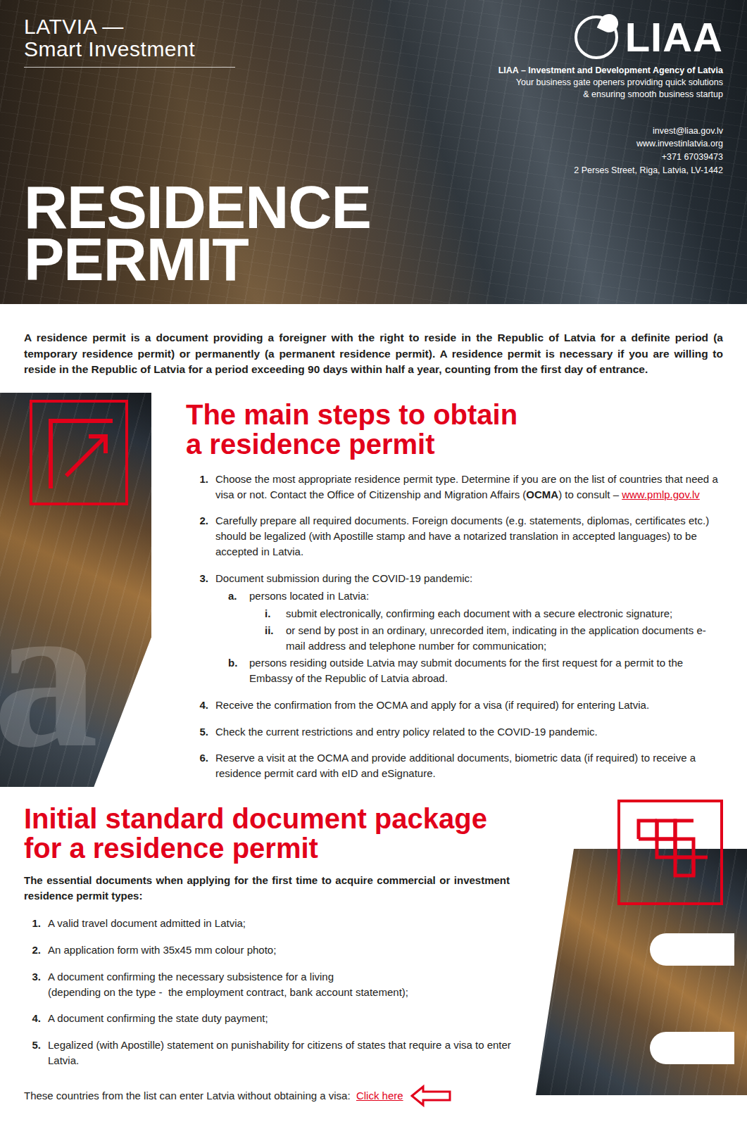LATVIA — Smart Investment
LIAA
LIAA – Investment and Development Agency of Latvia
Your business gate openers providing quick solutions
& ensuring smooth business startup
invest@liaa.gov.lv
www.investinlatvia.org
+371 67039473
2 Perses Street, Riga, Latvia, LV-1442
RESIDENCE PERMIT
A residence permit is a document providing a foreigner with the right to reside in the Republic of Latvia for a definite period (a temporary residence permit) or permanently (a permanent residence permit). A residence permit is necessary if you are willing to reside in the Republic of Latvia for a period exceeding 90 days within half a year, counting from the first day of entrance.
a
The main steps to obtain
a residence permit
Choose the most appropriate residence permit type. Determine if you are on the list of countries that need a visa or not. Contact the Office of Citizenship and Migration Affairs (OCMA) to consult – www.pmlp.gov.lv
Carefully prepare all required documents. Foreign documents (e.g. statements, diplomas, certificates etc.) should be legalized (with Apostille stamp and have a notarized translation in accepted languages) to be accepted in Latvia.
Document submission during the COVID-19 pandemic:
persons located in Latvia:
submit electronically, confirming each document with a secure electronic signature;
or send by post in an ordinary, unrecorded item, indicating in the application documents e-mail address and telephone number for communication;
persons residing outside Latvia may submit documents for the first request for a permit to the Embassy of the Republic of Latvia abroad.
Receive the confirmation from the OCMA and apply for a visa (if required) for entering Latvia.
Check the current restrictions and entry policy related to the COVID-19 pandemic.
Reserve a visit at the OCMA and provide additional documents, biometric data (if required) to receive a residence permit card with eID and eSignature.
Initial standard document package
for a residence permit
The essential documents when applying for the first time to acquire commercial or investment residence permit types:
A valid travel document admitted in Latvia;
An application form with 35x45 mm colour photo;
A document confirming the necessary subsistence for a living
(depending on the type - the employment contract, bank account statement);
A document confirming the state duty payment;
Legalized (with Apostille) statement on punishability for citizens of states that require a visa to enter Latvia.
These countries from the list can enter Latvia without obtaining a visa: Click here